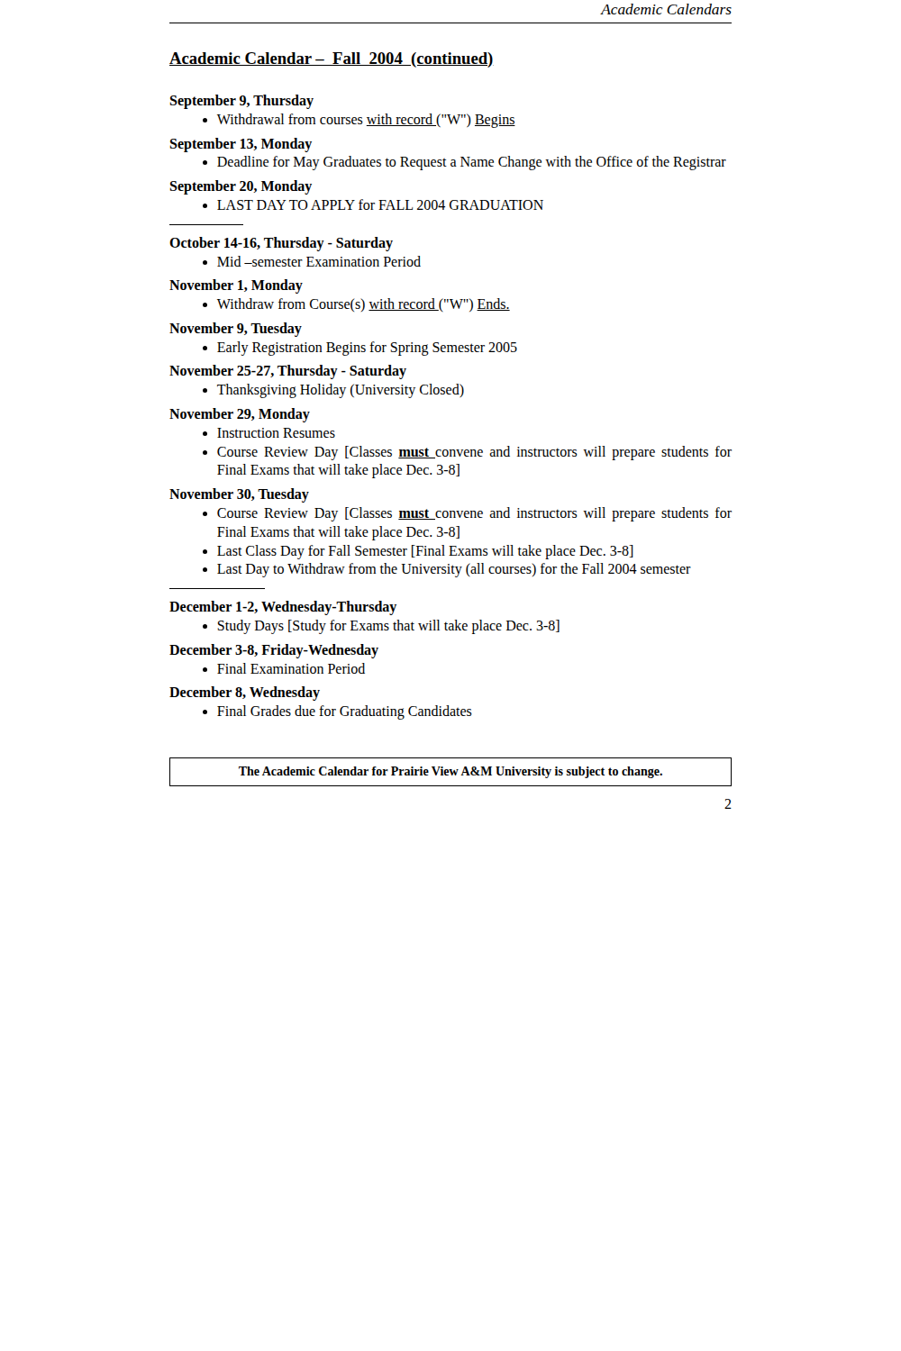Academic Calendars
Academic Calendar – Fall 2004 (continued)
September 9, Thursday
Withdrawal from courses with record ("W") Begins
September 13, Monday
Deadline for May Graduates to Request a Name Change with the Office of the Registrar
September 20, Monday
LAST DAY TO APPLY for FALL 2004 GRADUATION
October 14-16, Thursday - Saturday
Mid –semester Examination Period
November 1, Monday
Withdraw from Course(s) with record ("W") Ends.
November 9, Tuesday
Early Registration Begins for Spring Semester 2005
November 25-27, Thursday - Saturday
Thanksgiving Holiday (University Closed)
November 29, Monday
Instruction Resumes
Course Review Day [Classes must convene and instructors will prepare students for Final Exams that will take place Dec. 3-8]
November 30, Tuesday
Course Review Day [Classes must convene and instructors will prepare students for Final Exams that will take place Dec. 3-8]
Last Class Day for Fall Semester [Final Exams will take place Dec. 3-8]
Last Day to Withdraw from the University (all courses) for the Fall 2004 semester
December 1-2, Wednesday-Thursday
Study Days [Study for Exams that will take place Dec. 3-8]
December 3-8, Friday-Wednesday
Final Examination Period
December 8, Wednesday
Final Grades due for Graduating Candidates
The Academic Calendar for Prairie View A&M University is subject to change.
2